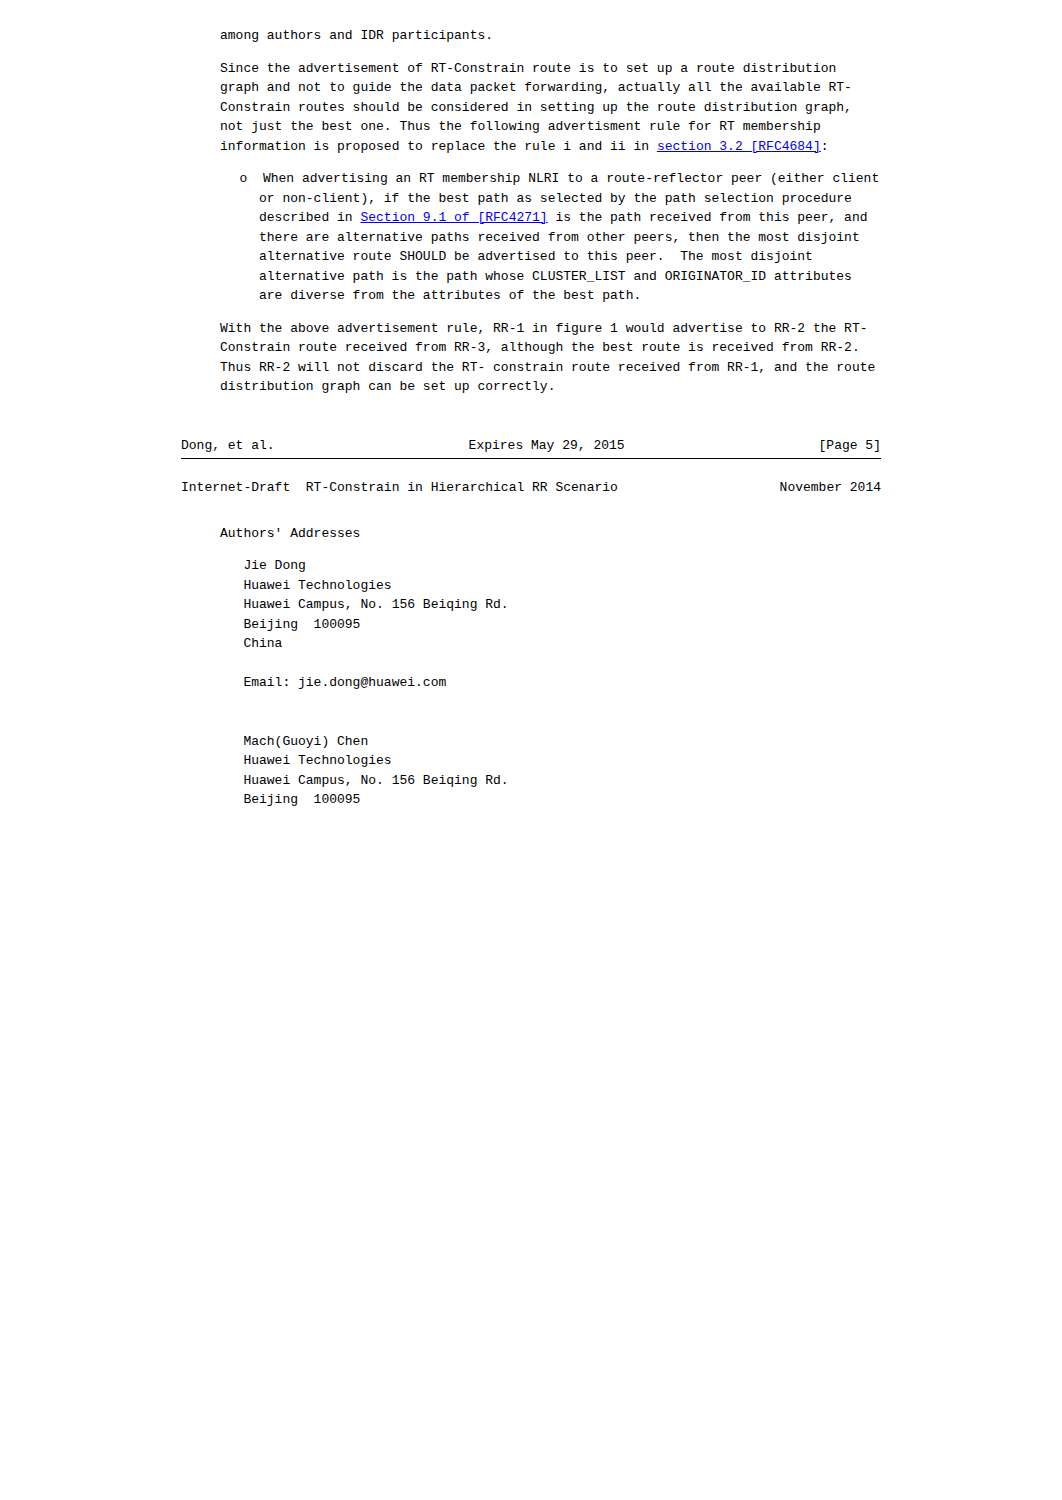among authors and IDR participants.
Since the advertisement of RT-Constrain route is to set up a route distribution graph and not to guide the data packet forwarding, actually all the available RT-Constrain routes should be considered in setting up the route distribution graph, not just the best one. Thus the following advertisment rule for RT membership information is proposed to replace the rule i and ii in section 3.2 [RFC4684]:
o When advertising an RT membership NLRI to a route-reflector peer (either client or non-client), if the best path as selected by the path selection procedure described in Section 9.1 of [RFC4271] is the path received from this peer, and there are alternative paths received from other peers, then the most disjoint alternative route SHOULD be advertised to this peer. The most disjoint alternative path is the path whose CLUSTER_LIST and ORIGINATOR_ID attributes are diverse from the attributes of the best path.
With the above advertisement rule, RR-1 in figure 1 would advertise to RR-2 the RT-Constrain route received from RR-3, although the best route is received from RR-2. Thus RR-2 will not discard the RT- constrain route received from RR-1, and the route distribution graph can be set up correctly.
Dong, et al. Expires May 29, 2015 [Page 5]
Internet-Draft RT-Constrain in Hierarchical RR Scenario November 2014
Authors' Addresses
   Jie Dong
   Huawei Technologies
   Huawei Campus, No. 156 Beiqing Rd.
   Beijing  100095
   China

   Email: jie.dong@huawei.com


   Mach(Guoyi) Chen
   Huawei Technologies
   Huawei Campus, No. 156 Beiqing Rd.
   Beijing  100095